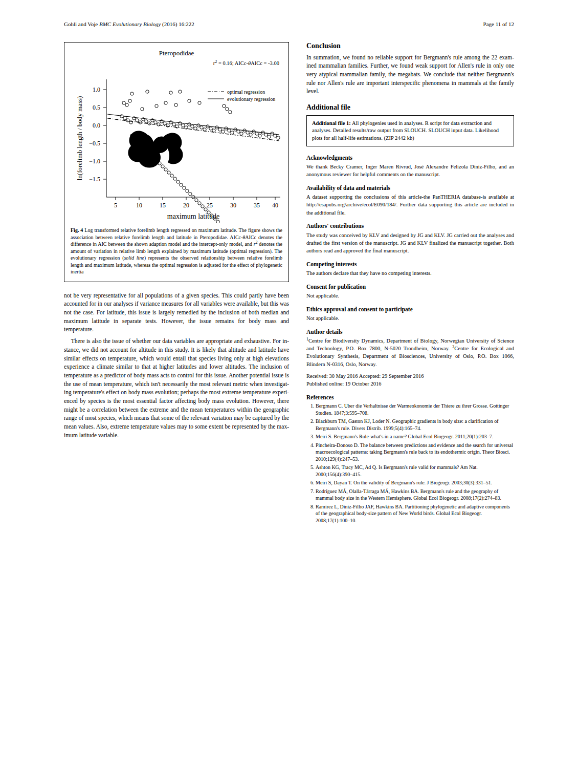Gohli and Voje BMC Evolutionary Biology (2016) 16:222
Page 11 of 12
Pteropodidae
r2 = 0.16; AICc-θ AICc = -3.00
5 10 15 20 25 30 35 40 maximum latitude 1.0 0.5 0.0 −0.5 −1.0 −1.5 ln(forelimb length / body mass) optimal regression evolutionary regression
Fig. 4 Log transformed relative forelimb length regressed on maximum latitude. The figure shows the association between relative forelimb length and latitude in Pteropodidae. AICc-θ AICc denotes the difference in AIC between the shown adaption model and the intercept-only model, and r2 denotes the amount of variation in relative limb length explained by maximum latitude (optimal regression). The evolutionary regression (solid line) represents the observed relationship between relative forelimb length and maximum latitude, whereas the optimal regression is adjusted for the effect of phylogenetic inertia
not be very representative for all populations of a given species. This could partly have been accounted for in our analyses if variance measures for all variables were available, but this was not the case. For latitude, this issue is largely remedied by the inclusion of both median and maximum latitude in separate tests. However, the issue remains for body mass and temperature.
There is also the issue of whether our data variables are appropriate and exhaustive. For instance, we did not account for altitude in this study. It is likely that altitude and latitude have similar effects on temperature, which would entail that species living only at high elevations experience a climate similar to that at higher latitudes and lower altitudes. The inclusion of temperature as a predictor of body mass acts to control for this issue. Another potential issue is the use of mean temperature, which isn't necessarily the most relevant metric when investigating temperature's effect on body mass evolution; perhaps the most extreme temperature experienced by species is the most essential factor affecting body mass evolution. However, there might be a correlation between the extreme and the mean temperatures within the geographic range of most species, which means that some of the relevant variation may be captured by the mean values. Also, extreme temperature values may to some extent be represented by the maximum latitude variable.
Conclusion
In summation, we found no reliable support for Bergmann's rule among the 22 examined mammalian families. Further, we found weak support for Allen's rule in only one very atypical mammalian family, the megabats. We conclude that neither Bergmann's rule nor Allen's rule are important interspecific phenomena in mammals at the family level.
Additional file
Additional file 1: All phylogenies used in analyses. R script for data extraction and analyses. Detailed results/raw output from SLOUCH. SLOUCH input data. Likelihood plots for all half-life estimations. (ZIP 2442 kb)
Acknowledgments
We thank Becky Cramer, Inger Maren Rivrud, José Alexandre Felizola Diniz-Filho, and an anonymous reviewer for helpful comments on the manuscript.
Availability of data and materials
A dataset supporting the conclusions of this article-the PanTHERIA database-is available at http://esapubs.org/archive/ecol/E090/184/. Further data supporting this article are included in the additional file.
Authors' contributions
The study was conceived by KLV and designed by JG and KLV. JG carried out the analyses and drafted the first version of the manuscript. JG and KLV finalized the manuscript together. Both authors read and approved the final manuscript.
Competing interests
The authors declare that they have no competing interests.
Consent for publication
Not applicable.
Ethics approval and consent to participate
Not applicable.
Author details
1Centre for Biodiversity Dynamics, Department of Biology, Norwegian University of Science and Technology, P.O. Box 7800, N-5020 Trondheim, Norway. 2Centre for Ecological and Evolutionary Synthesis, Department of Biosciences, University of Oslo, P.O. Box 1066, Blindern N-0316, Oslo, Norway.
Received: 30 May 2016 Accepted: 29 September 2016
Published online: 19 October 2016
References
Bergmann C. Uber die Verhaltnisse der Warmeokonomie der Thiere zu ihrer Grosse. Gottinger Studien. 1847;3:595–708.
Blackburn TM, Gaston KJ, Loder N. Geographic gradients in body size: a clarification of Bergmann's rule. Divers Distrib. 1999;5(4):165–74.
Meiri S. Bergmann's Rule-what's in a name? Global Ecol Biogeogr. 2011;20(1):203–7.
Pincheira-Donoso D. The balance between predictions and evidence and the search for universal macroecological patterns: taking Bergmann's rule back to its endothermic origin. Theor Biosci. 2010;129(4):247–53.
Ashton KG, Tracy MC, Ad Q. Is Bergmann's rule valid for mammals? Am Nat. 2000;156(4):390–415.
Meiri S, Dayan T. On the validity of Bergmann's rule. J Biogeogr. 2003;30(3):331–51.
Rodríguez MÁ, Olalla-Tárraga MÁ, Hawkins BA. Bergmann's rule and the geography of mammal body size in the Western Hemisphere. Global Ecol Biogeogr. 2008;17(2):274–83.
Ramirez L, Diniz-Filho JAF, Hawkins BA. Partitioning phylogenetic and adaptive components of the geographical body-size pattern of New World birds. Global Ecol Biogeogr. 2008;17(1):100–10.